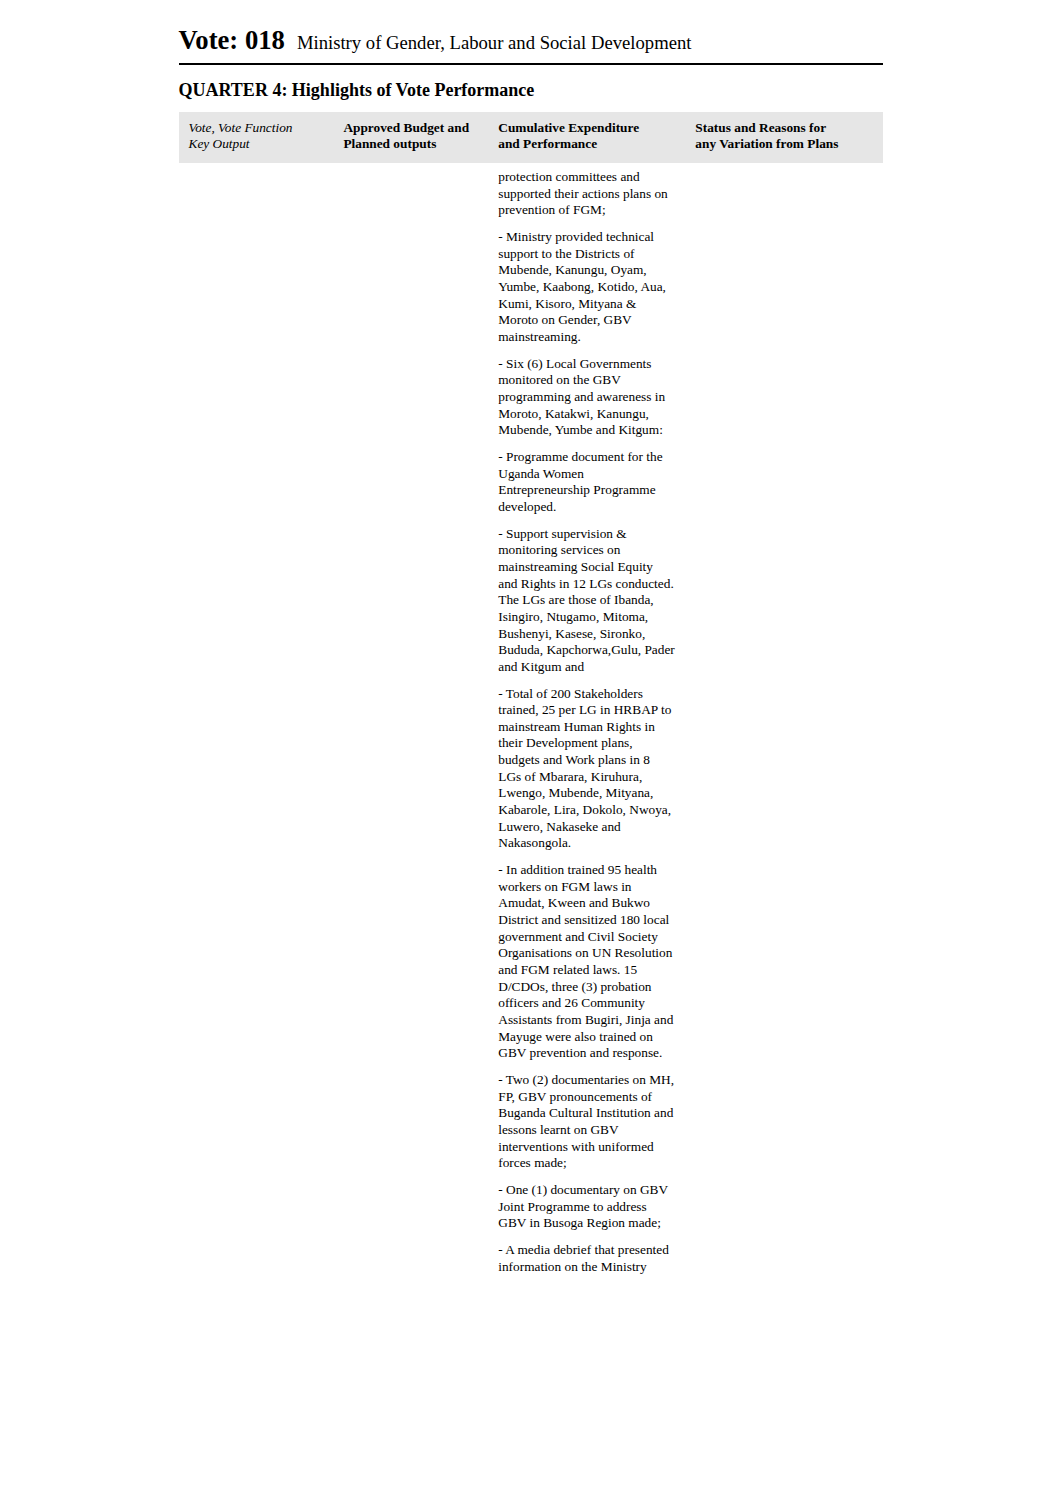Vote: 018 Ministry of Gender, Labour and Social Development
QUARTER 4: Highlights of Vote Performance
| Vote, Vote Function Key Output | Approved Budget and Planned outputs | Cumulative Expenditure and Performance | Status and Reasons for any Variation from Plans |
| --- | --- | --- | --- |
| | | protection committees and supported their actions plans on prevention of FGM; - Ministry provided technical support to the Districts of Mubende, Kanungu, Oyam, Yumbe, Kaabong, Kotido, Aua, Kumi, Kisoro, Mityana & Moroto on Gender, GBV mainstreaming. - Six (6) Local Governments monitored on the GBV programming and awareness in Moroto, Katakwi, Kanungu, Mubende, Yumbe and Kitgum: - Programme document for the Uganda Women Entrepreneurship Programme developed. - Support supervision & monitoring services on mainstreaming Social Equity and Rights in 12 LGs conducted. The LGs are those of Ibanda, Isingiro, Ntugamo, Mitoma, Bushenyi, Kasese, Sironko, Bududa, Kapchorwa,Gulu, Pader and Kitgum and - Total of 200 Stakeholders trained, 25 per LG in HRBAP to mainstream Human Rights in their Development plans, budgets and Work plans in 8 LGs of Mbarara, Kiruhura, Lwengo, Mubende, Mityana, Kabarole, Lira, Dokolo, Nwoya, Luwero, Nakaseke and Nakasongola. - In addition trained 95 health workers on FGM laws in Amudat, Kween and Bukwo District and sensitized 180 local government and Civil Society Organisations on UN Resolution and FGM related laws. 15 D/CDOs, three (3) probation officers and 26 Community Assistants from Bugiri, Jinja and Mayuge were also trained on GBV prevention and response. - Two (2) documentaries on MH, FP, GBV pronouncements of Buganda Cultural Institution and lessons learnt on GBV interventions with uniformed forces made; - One (1) documentary on GBV Joint Programme to address GBV in Busoga Region made; - A media debrief that presented information on the Ministry | |